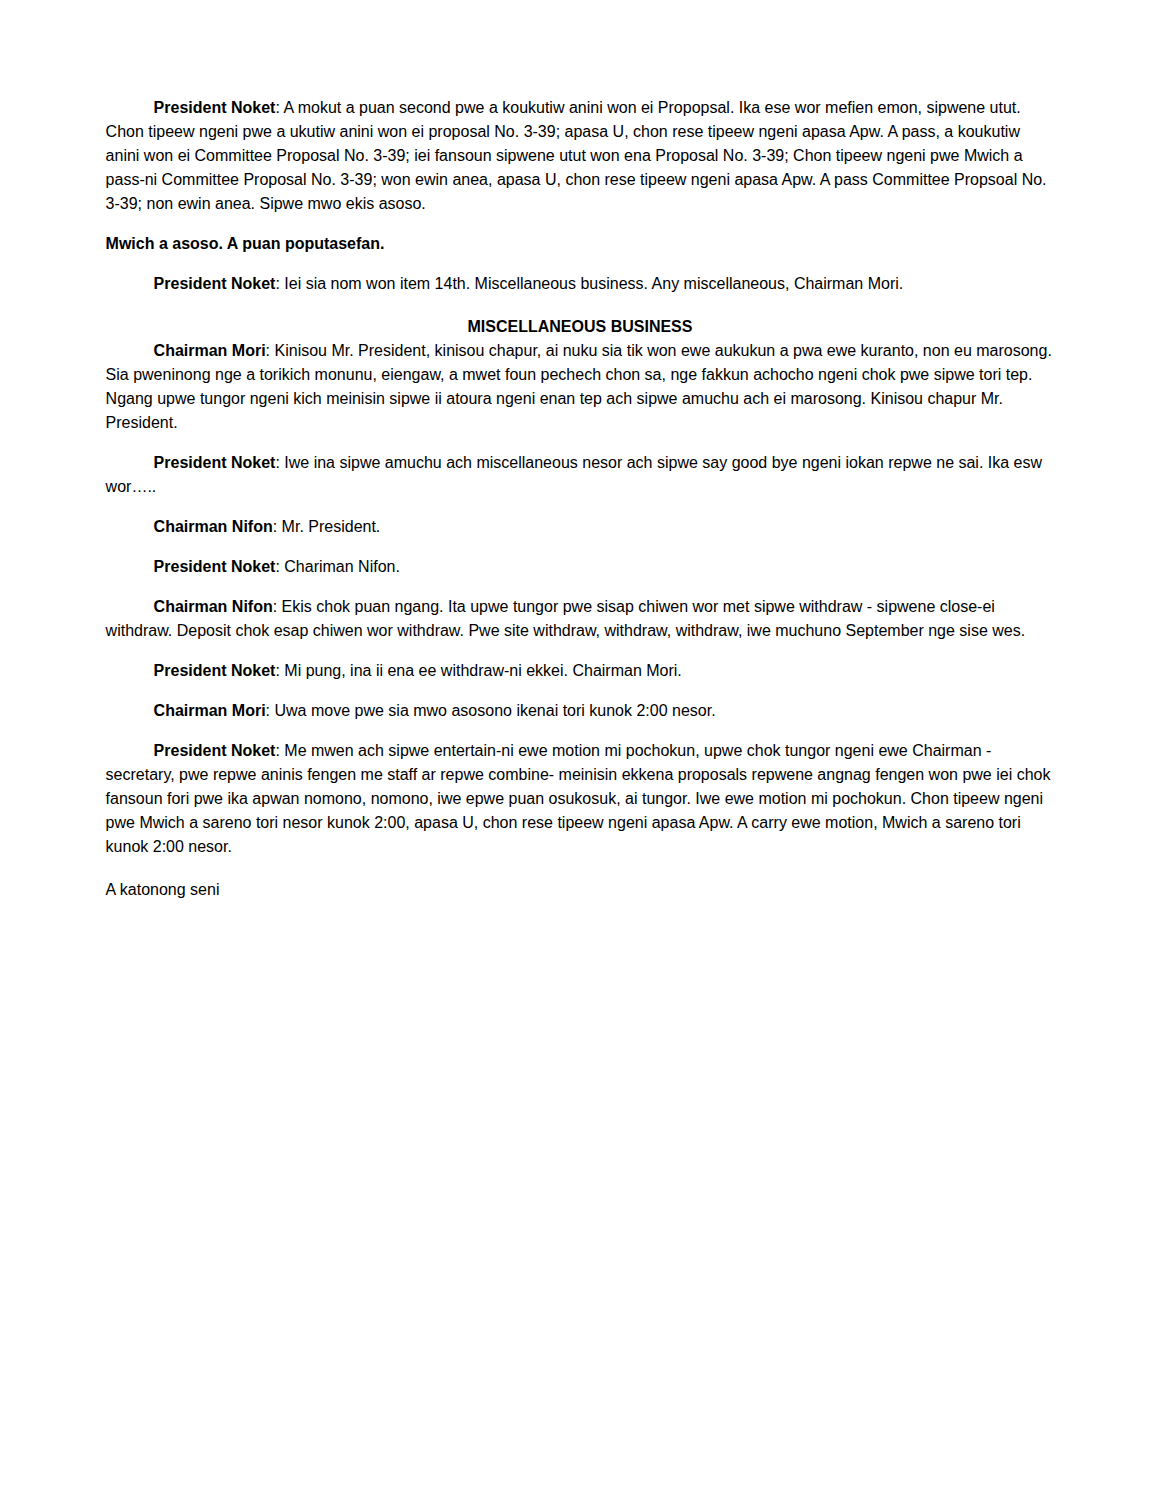President Noket: A mokut a puan second pwe a koukutiw anini won ei Propopsal. Ika ese wor mefien emon, sipwene utut. Chon tipeew ngeni pwe a ukutiw anini won ei proposal No. 3-39; apasa U, chon rese tipeew ngeni apasa Apw. A pass, a koukutiw anini won ei Committee Proposal No. 3-39; iei fansoun sipwene utut won ena Proposal No. 3-39; Chon tipeew ngeni pwe Mwich a pass-ni Committee Proposal No. 3-39; won ewin anea, apasa U, chon rese tipeew ngeni apasa Apw. A pass Committee Propsoal No. 3-39; non ewin anea. Sipwe mwo ekis asoso.
Mwich a asoso. A puan poputasefan.
President Noket: Iei sia nom won item 14th. Miscellaneous business. Any miscellaneous, Chairman Mori.
MISCELLANEOUS BUSINESS
Chairman Mori: Kinisou Mr. President, kinisou chapur, ai nuku sia tik won ewe aukukun a pwa ewe kuranto, non eu marosong. Sia pweninong nge a torikich monunu, eiengaw, a mwet foun pechech chon sa, nge fakkun achocho ngeni chok pwe sipwe tori tep. Ngang upwe tungor ngeni kich meinisin sipwe ii atoura ngeni enan tep ach sipwe amuchu ach ei marosong. Kinisou chapur Mr. President.
President Noket: Iwe ina sipwe amuchu ach miscellaneous nesor ach sipwe say good bye ngeni iokan repwe ne sai. Ika esw wor…..
Chairman Nifon: Mr. President.
President Noket: Chariman Nifon.
Chairman Nifon: Ekis chok puan ngang. Ita upwe tungor pwe sisap chiwen wor met sipwe withdraw - sipwene close-ei withdraw. Deposit chok esap chiwen wor withdraw. Pwe site withdraw, withdraw, withdraw, iwe muchuno September nge sise wes.
President Noket: Mi pung, ina ii ena ee withdraw-ni ekkei. Chairman Mori.
Chairman Mori: Uwa move pwe sia mwo asosono ikenai tori kunok 2:00 nesor.
President Noket: Me mwen ach sipwe entertain-ni ewe motion mi pochokun, upwe chok tungor ngeni ewe Chairman - secretary, pwe repwe aninis fengen me staff ar repwe combine- meinisin ekkena proposals repwene angnag fengen won pwe iei chok fansoun fori pwe ika apwan nomono, nomono, iwe epwe puan osukosuk, ai tungor. Iwe ewe motion mi pochokun. Chon tipeew ngeni pwe Mwich a sareno tori nesor kunok 2:00, apasa U, chon rese tipeew ngeni apasa Apw. A carry ewe motion, Mwich a sareno tori kunok 2:00 nesor.
A katonong seni